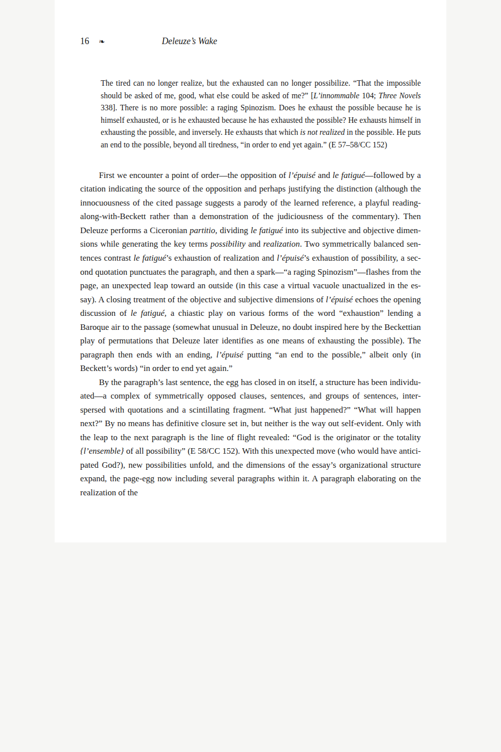16 ❧ Deleuze’s Wake
The tired can no longer realize, but the exhausted can no longer possibilize. “That the impossible should be asked of me, good, what else could be asked of me?” [L’innommable 104; Three Novels 338]. There is no more possible: a raging Spinozism. Does he exhaust the possible because he is himself exhausted, or is he exhausted because he has exhausted the possible? He exhausts himself in exhausting the possible, and inversely. He exhausts that which is not realized in the possible. He puts an end to the possible, beyond all tiredness, “in order to end yet again.” (E 57–58/CC 152)
First we encounter a point of order—the opposition of l’épuisé and le fatigué—followed by a citation indicating the source of the opposition and perhaps justifying the distinction (although the innocuousness of the cited passage suggests a parody of the learned reference, a playful reading-along-with-Beckett rather than a demonstration of the judiciousness of the commentary). Then Deleuze performs a Ciceronian partitio, dividing le fatigué into its subjective and objective dimensions while generating the key terms possibility and realization. Two symmetrically balanced sentences contrast le fatigué’s exhaustion of realization and l’épuisé’s exhaustion of possibility, a second quotation punctuates the paragraph, and then a spark—“a raging Spinozism”—flashes from the page, an unexpected leap toward an outside (in this case a virtual vacuole unactualized in the essay). A closing treatment of the objective and subjective dimensions of l’épuisé echoes the opening discussion of le fatigué, a chiastic play on various forms of the word “exhaustion” lending a Baroque air to the passage (somewhat unusual in Deleuze, no doubt inspired here by the Beckettian play of permutations that Deleuze later identifies as one means of exhausting the possible). The paragraph then ends with an ending, l’épuisé putting “an end to the possible,” albeit only (in Beckett’s words) “in order to end yet again.”
By the paragraph’s last sentence, the egg has closed in on itself, a structure has been individuated—a complex of symmetrically opposed clauses, sentences, and groups of sentences, interspersed with quotations and a scintillating fragment. “What just happened?” “What will happen next?” By no means has definitive closure set in, but neither is the way out self-evident. Only with the leap to the next paragraph is the line of flight revealed: “God is the originator or the totality {l’ensemble} of all possibility” (E 58/CC 152). With this unexpected move (who would have anticipated God?), new possibilities unfold, and the dimensions of the essay’s organizational structure expand, the page-egg now including several paragraphs within it. A paragraph elaborating on the realization of the